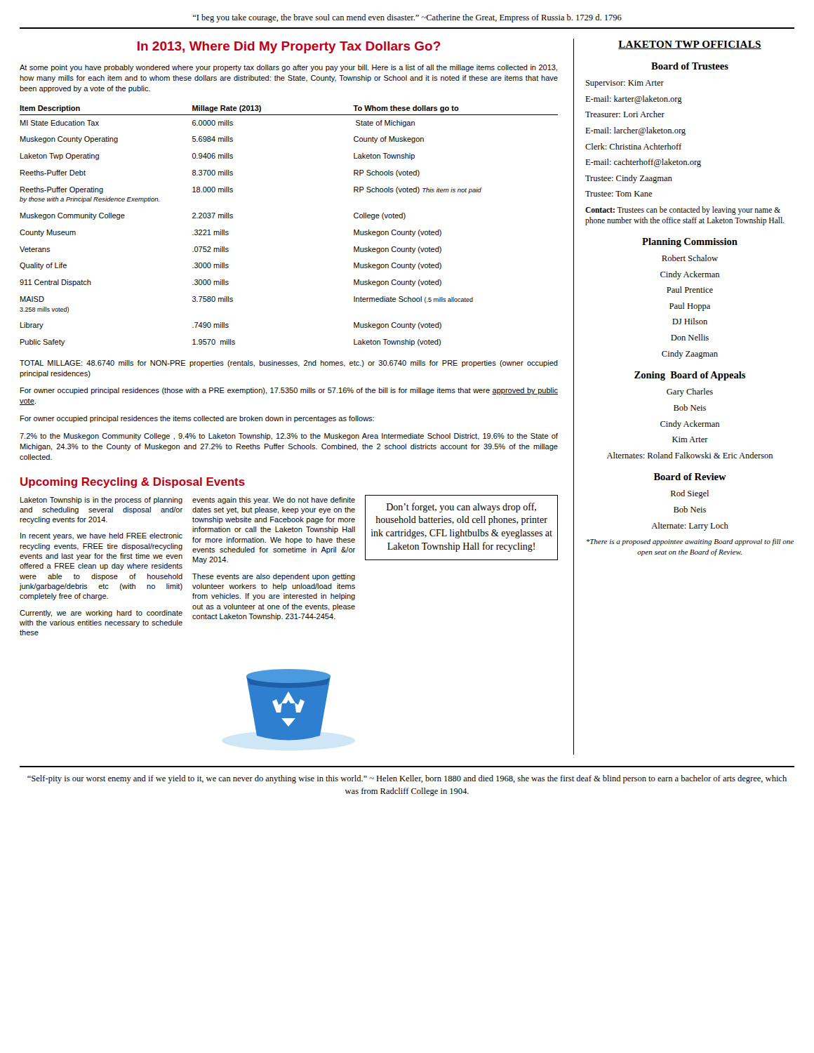“I beg you take courage, the brave soul can mend even disaster.” ~Catherine the Great, Empress of Russia b. 1729 d. 1796
In 2013, Where Did My Property Tax Dollars Go?
At some point you have probably wondered where your property tax dollars go after you pay your bill. Here is a list of all the millage items collected in 2013, how many mills for each item and to whom these dollars are distributed: the State, County, Township or School and it is noted if these are items that have been approved by a vote of the public.
| Item Description | Millage Rate (2013) | To Whom these dollars go to |
| --- | --- | --- |
| MI State Education Tax | 6.0000 mills | State of Michigan |
| Muskegon County Operating | 5.6984 mills | County of Muskegon |
| Laketon Twp Operating | 0.9406 mills | Laketon Township |
| Reeths-Puffer Debt | 8.3700 mills | RP Schools (voted) |
| Reeths-Puffer Operating by those with a Principal Residence Exemption. | 18.000 mills | RP Schools (voted) This item is not paid |
| Muskegon Community College | 2.2037 mills | College (voted) |
| County Museum | .3221 mills | Muskegon County (voted) |
| Veterans | .0752 mills | Muskegon County (voted) |
| Quality of Life | .3000 mills | Muskegon County (voted) |
| 911 Central Dispatch | .3000 mills | Muskegon County (voted) |
| MAISD 3.258 mills voted) | 3.7580 mills | Intermediate School (.5 mills allocated |
| Library | .7490 mills | Muskegon County (voted) |
| Public Safety | 1.9570 mills | Laketon Township (voted) |
TOTAL MILLAGE: 48.6740 mills for NON-PRE properties (rentals, businesses, 2nd homes, etc.) or 30.6740 mills for PRE properties (owner occupied principal residences)
For owner occupied principal residences (those with a PRE exemption), 17.5350 mills or 57.16% of the bill is for millage items that were approved by public vote.
For owner occupied principal residences the items collected are broken down in percentages as follows:
7.2% to the Muskegon Community College , 9.4% to Laketon Township, 12.3% to the Muskegon Area Intermediate School District, 19.6% to the State of Michigan, 24.3% to the County of Muskegon and 27.2% to Reeths Puffer Schools. Combined, the 2 school districts account for 39.5% of the millage collected.
Upcoming Recycling & Disposal Events
Laketon Township is in the process of planning and scheduling several disposal and/or recycling events for 2014.
In recent years, we have held FREE electronic recycling events, FREE tire disposal/recycling events and last year for the first time we even offered a FREE clean up day where residents were able to dispose of household junk/garbage/debris etc (with no limit) completely free of charge.
Currently, we are working hard to coordinate with the various entities necessary to schedule these
events again this year. We do not have definite dates set yet, but please, keep your eye on the township website and Facebook page for more information or call the Laketon Township Hall for more information. We hope to have these events scheduled for sometime in April &/or May 2014.
These events are also dependent upon getting volunteer workers to help unload/load items from vehicles. If you are interested in helping out as a volunteer at one of the events, please contact Laketon Township. 231-744-2454.
Don’t forget, you can always drop off, household batteries, old cell phones, printer ink cartridges, CFL lightbulbs & eyeglasses at Laketon Township Hall for recycling!
LAKETON TWP OFFICIALS
Board of Trustees
Supervisor: Kim Arter
E-mail: karter@laketon.org
Treasurer: Lori Archer
E-mail: larcher@laketon.org
Clerk: Christina Achterhoff
E-mail: cachterhoff@laketon.org
Trustee: Cindy Zaagman
Trustee: Tom Kane
Contact: Trustees can be contacted by leaving your name & phone number with the office staff at Laketon Township Hall.
Planning Commission
Robert Schalow
Cindy Ackerman
Paul Prentice
Paul Hoppa
DJ Hilson
Don Nellis
Cindy Zaagman
Zoning Board of Appeals
Gary Charles
Bob Neis
Cindy Ackerman
Kim Arter
Alternates: Roland Falkowski & Eric Anderson
Board of Review
Rod Siegel
Bob Neis
Alternate: Larry Loch
*There is a proposed appointee awaiting Board approval to fill one open seat on the Board of Review.
“Self-pity is our worst enemy and if we yield to it, we can never do anything wise in this world.” ~ Helen Keller, born 1880 and died 1968, she was the first deaf & blind person to earn a bachelor of arts degree, which was from Radcliff College in 1904.